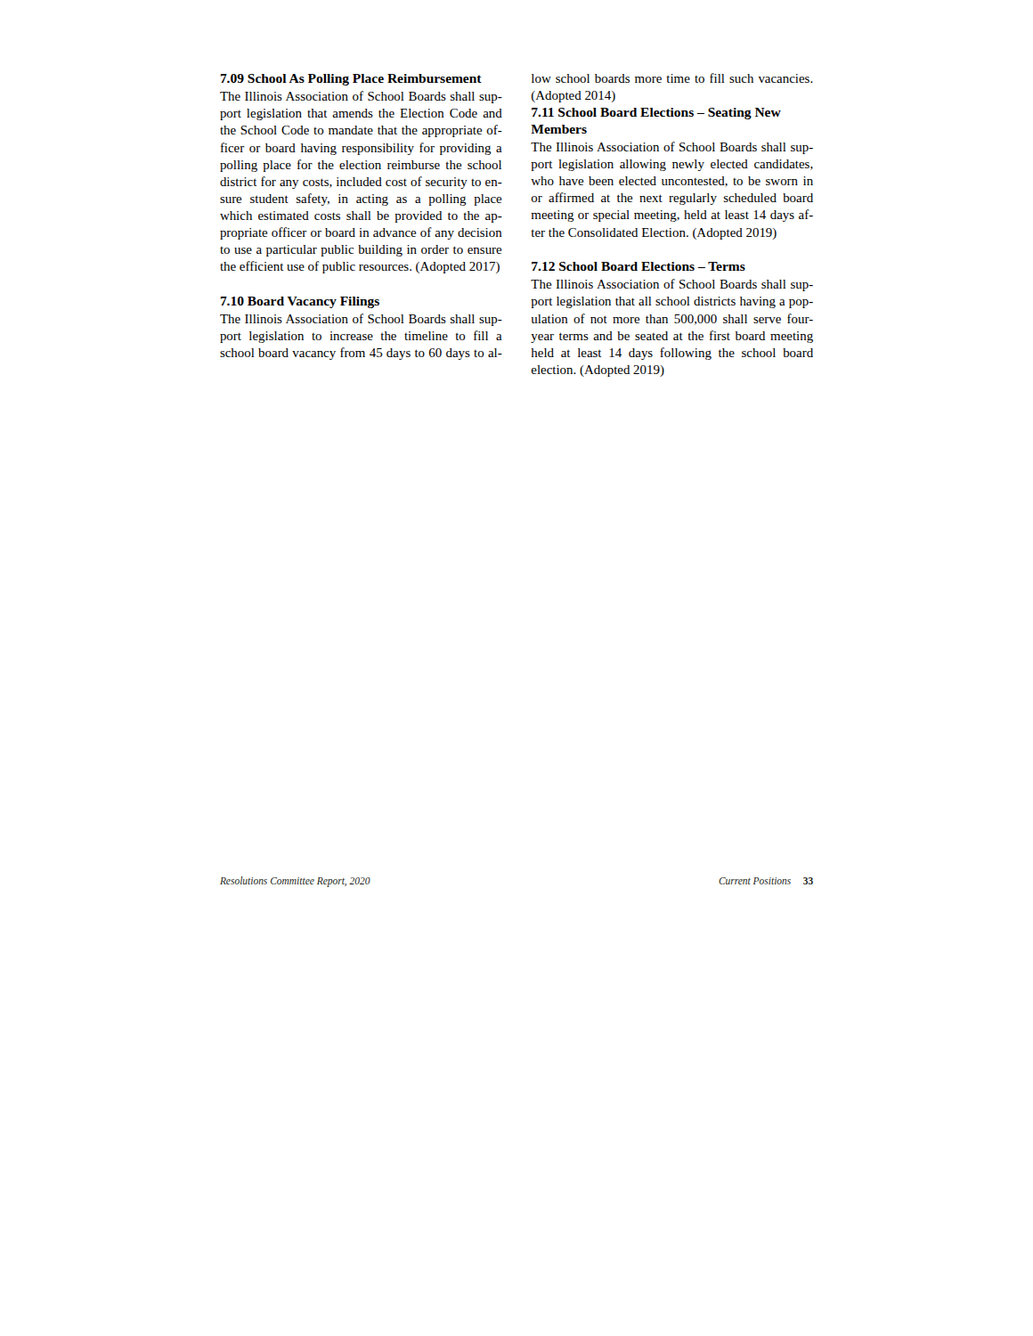7.09 School As Polling Place Reimbursement
The Illinois Association of School Boards shall support legislation that amends the Election Code and the School Code to mandate that the appropriate officer or board having responsibility for providing a polling place for the election reimburse the school district for any costs, included cost of security to ensure student safety, in acting as a polling place which estimated costs shall be provided to the appropriate officer or board in advance of any decision to use a particular public building in order to ensure the efficient use of public resources. (Adopted 2017)
7.10 Board Vacancy Filings
The Illinois Association of School Boards shall support legislation to increase the timeline to fill a school board vacancy from 45 days to 60 days to allow school boards more time to fill such vacancies. (Adopted 2014)
7.11 School Board Elections – Seating New Members
The Illinois Association of School Boards shall support legislation allowing newly elected candidates, who have been elected uncontested, to be sworn in or affirmed at the next regularly scheduled board meeting or special meeting, held at least 14 days after the Consolidated Election. (Adopted 2019)
7.12 School Board Elections – Terms
The Illinois Association of School Boards shall support legislation that all school districts having a population of not more than 500,000 shall serve four-year terms and be seated at the first board meeting held at least 14 days following the school board election. (Adopted 2019)
Resolutions Committee Report, 2020
Current Positions33